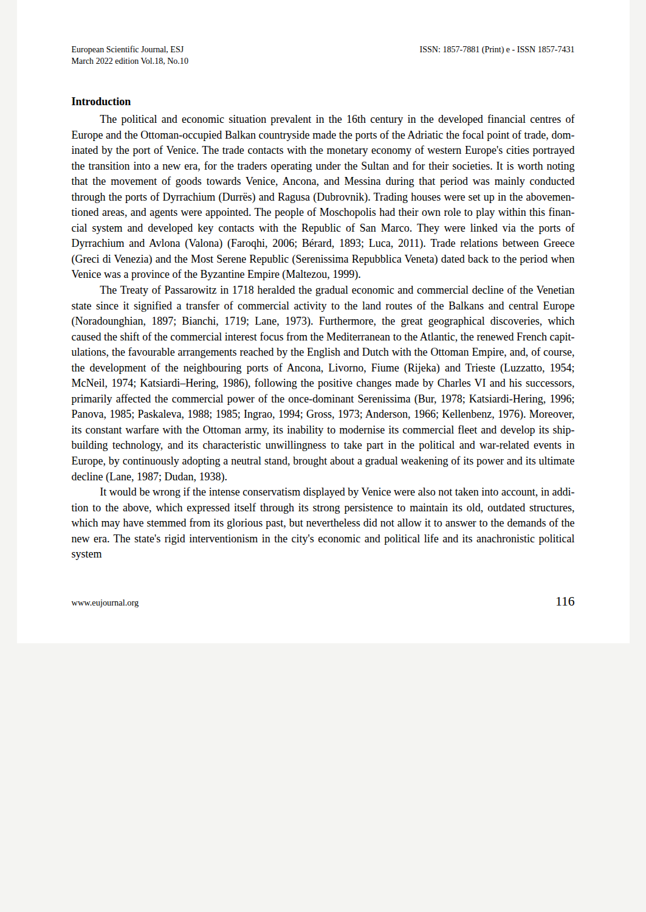European Scientific Journal, ESJ
March 2022 edition Vol.18, No.10
ISSN: 1857-7881 (Print) e - ISSN 1857-7431
Introduction
The political and economic situation prevalent in the 16th century in the developed financial centres of Europe and the Ottoman-occupied Balkan countryside made the ports of the Adriatic the focal point of trade, dominated by the port of Venice. The trade contacts with the monetary economy of western Europe's cities portrayed the transition into a new era, for the traders operating under the Sultan and for their societies. It is worth noting that the movement of goods towards Venice, Ancona, and Messina during that period was mainly conducted through the ports of Dyrrachium (Durrës) and Ragusa (Dubrovnik). Trading houses were set up in the abovementioned areas, and agents were appointed. The people of Moschopolis had their own role to play within this financial system and developed key contacts with the Republic of San Marco. They were linked via the ports of Dyrrachium and Avlona (Valona) (Faroqhi, 2006; Bérard, 1893; Luca, 2011). Trade relations between Greece (Greci di Venezia) and the Most Serene Republic (Serenissima Repubblica Veneta) dated back to the period when Venice was a province of the Byzantine Empire (Maltezou, 1999).
The Treaty of Passarowitz in 1718 heralded the gradual economic and commercial decline of the Venetian state since it signified a transfer of commercial activity to the land routes of the Balkans and central Europe (Noradounghian, 1897; Bianchi, 1719; Lane, 1973). Furthermore, the great geographical discoveries, which caused the shift of the commercial interest focus from the Mediterranean to the Atlantic, the renewed French capitulations, the favourable arrangements reached by the English and Dutch with the Ottoman Empire, and, of course, the development of the neighbouring ports of Ancona, Livorno, Fiume (Rijeka) and Trieste (Luzzatto, 1954; McNeil, 1974; Katsiardi–Hering, 1986), following the positive changes made by Charles VI and his successors, primarily affected the commercial power of the once-dominant Serenissima (Bur, 1978; Katsiardi-Hering, 1996; Panova, 1985; Paskaleva, 1988; 1985; Ingrao, 1994; Gross, 1973; Anderson, 1966; Kellenbenz, 1976). Moreover, its constant warfare with the Ottoman army, its inability to modernise its commercial fleet and develop its shipbuilding technology, and its characteristic unwillingness to take part in the political and war-related events in Europe, by continuously adopting a neutral stand, brought about a gradual weakening of its power and its ultimate decline (Lane, 1987; Dudan, 1938).
It would be wrong if the intense conservatism displayed by Venice were also not taken into account, in addition to the above, which expressed itself through its strong persistence to maintain its old, outdated structures, which may have stemmed from its glorious past, but nevertheless did not allow it to answer to the demands of the new era. The state's rigid interventionism in the city's economic and political life and its anachronistic political system
www.eujournal.org
116